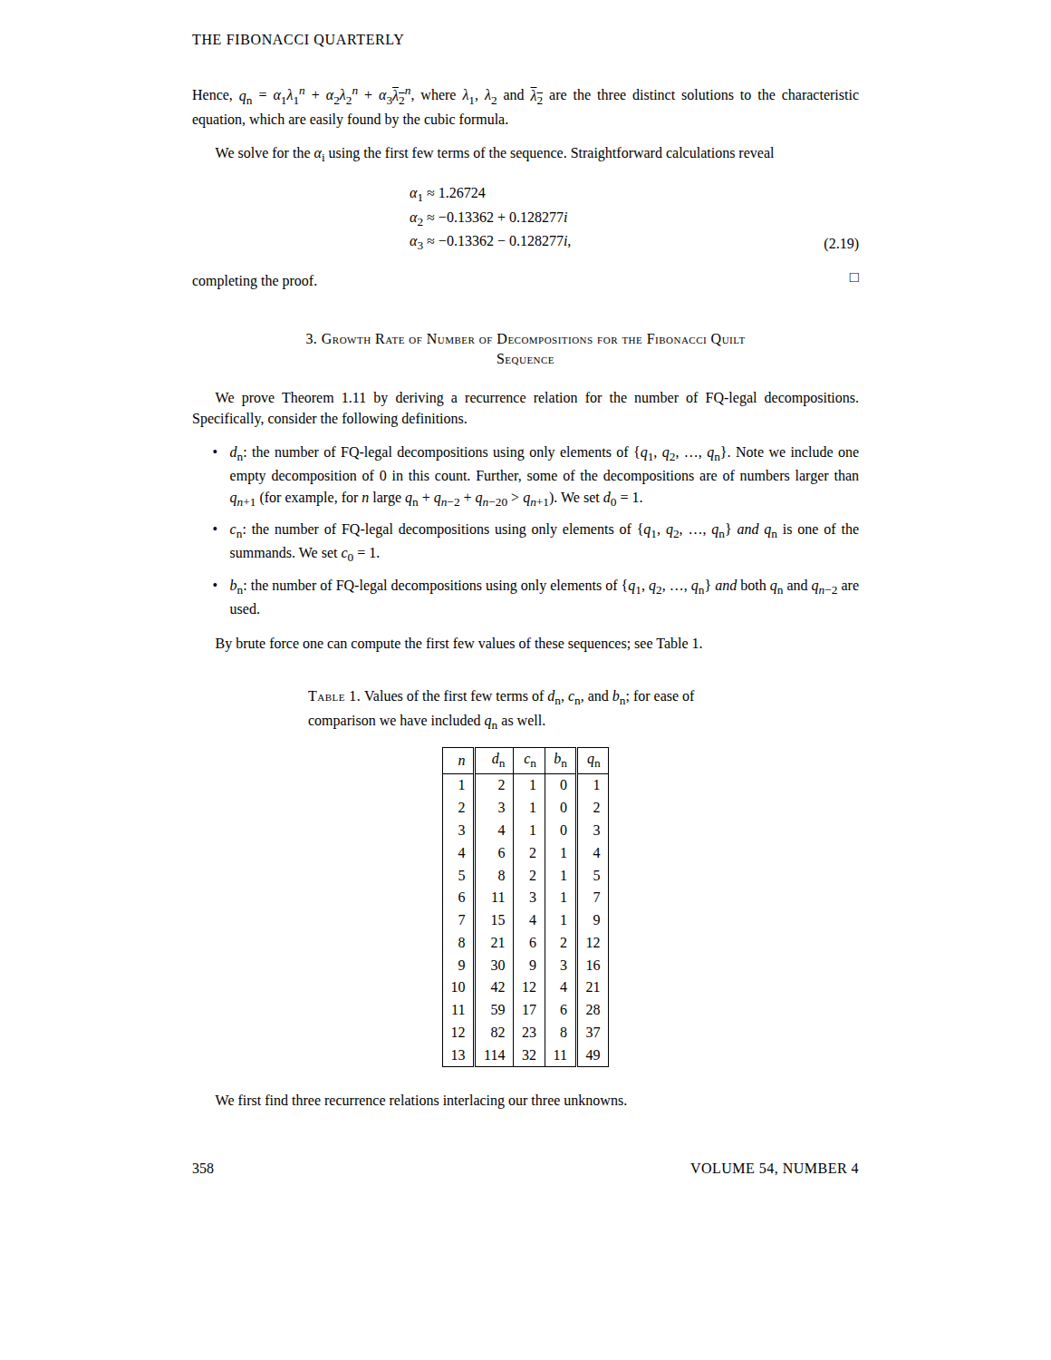THE FIBONACCI QUARTERLY
Hence, qn = α1λ1n + α2λ2n + α3λ2n, where λ1, λ2 and λ2 are the three distinct solutions to the characteristic equation, which are easily found by the cubic formula.
We solve for the αi using the first few terms of the sequence. Straightforward calculations reveal
α1 ≈ 1.26724
α2 ≈ −0.13362 + 0.128277i
α3 ≈ −0.13362 − 0.128277i,
(2.19)
completing the proof. □
3. Growth Rate of Number of Decompositions for the Fibonacci Quilt
Sequence
We prove Theorem 1.11 by deriving a recurrence relation for the number of FQ-legal decompositions. Specifically, consider the following definitions.
dn: the number of FQ-legal decompositions using only elements of {q1, q2, …, qn}. Note we include one empty decomposition of 0 in this count. Further, some of the decompositions are of numbers larger than qn+1 (for example, for n large qn + qn−2 + qn−20 > qn+1). We set d0 = 1.
cn: the number of FQ-legal decompositions using only elements of {q1, q2, …, qn} and qn is one of the summands. We set c0 = 1.
bn: the number of FQ-legal decompositions using only elements of {q1, q2, …, qn} and both qn and qn−2 are used.
By brute force one can compute the first few values of these sequences; see Table 1.
Table 1. Values of the first few terms of dn, cn, and bn; for ease of comparison we have included qn as well.
| n | d n | c n | b n | q n |
| --- | --- | --- | --- | --- |
| 1 | 2 | 1 | 0 | 1 |
| 2 | 3 | 1 | 0 | 2 |
| 3 | 4 | 1 | 0 | 3 |
| 4 | 6 | 2 | 1 | 4 |
| 5 | 8 | 2 | 1 | 5 |
| 6 | 11 | 3 | 1 | 7 |
| 7 | 15 | 4 | 1 | 9 |
| 8 | 21 | 6 | 2 | 12 |
| 9 | 30 | 9 | 3 | 16 |
| 10 | 42 | 12 | 4 | 21 |
| 11 | 59 | 17 | 6 | 28 |
| 12 | 82 | 23 | 8 | 37 |
| 13 | 114 | 32 | 11 | 49 |
We first find three recurrence relations interlacing our three unknowns.
358 VOLUME 54, NUMBER 4